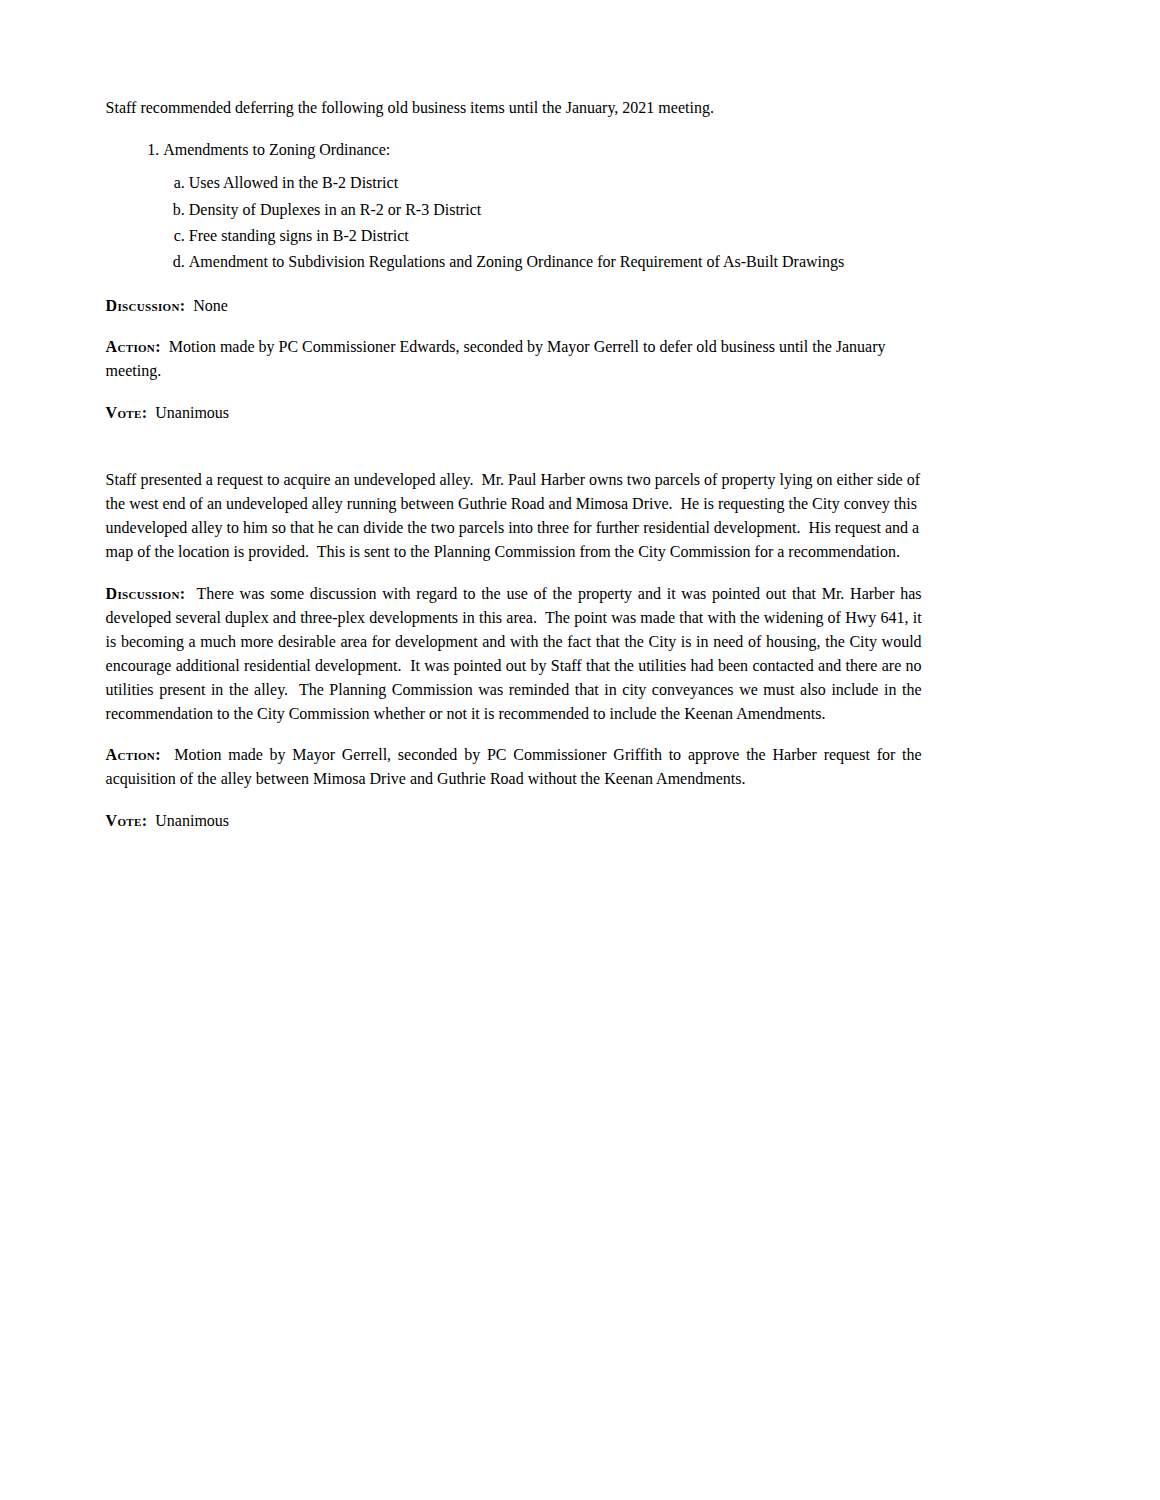Staff recommended deferring the following old business items until the January, 2021 meeting.
Amendments to Zoning Ordinance:
Uses Allowed in the B-2 District
Density of Duplexes in an R-2 or R-3 District
Free standing signs in B-2 District
Amendment to Subdivision Regulations and Zoning Ordinance for Requirement of As-Built Drawings
Discussion: None
Action: Motion made by PC Commissioner Edwards, seconded by Mayor Gerrell to defer old business until the January meeting.
Vote: Unanimous
Staff presented a request to acquire an undeveloped alley. Mr. Paul Harber owns two parcels of property lying on either side of the west end of an undeveloped alley running between Guthrie Road and Mimosa Drive. He is requesting the City convey this undeveloped alley to him so that he can divide the two parcels into three for further residential development. His request and a map of the location is provided. This is sent to the Planning Commission from the City Commission for a recommendation.
Discussion: There was some discussion with regard to the use of the property and it was pointed out that Mr. Harber has developed several duplex and three-plex developments in this area. The point was made that with the widening of Hwy 641, it is becoming a much more desirable area for development and with the fact that the City is in need of housing, the City would encourage additional residential development. It was pointed out by Staff that the utilities had been contacted and there are no utilities present in the alley. The Planning Commission was reminded that in city conveyances we must also include in the recommendation to the City Commission whether or not it is recommended to include the Keenan Amendments.
Action: Motion made by Mayor Gerrell, seconded by PC Commissioner Griffith to approve the Harber request for the acquisition of the alley between Mimosa Drive and Guthrie Road without the Keenan Amendments.
Vote: Unanimous